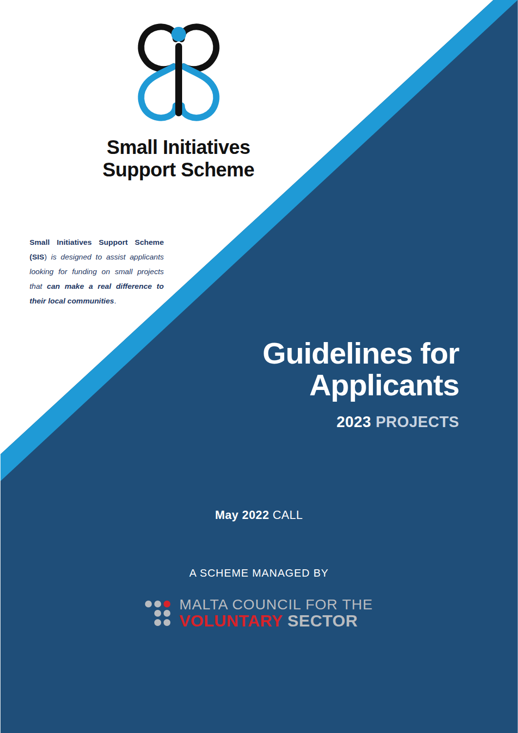Small Initiatives
Support Scheme
Small Initiatives Support Scheme (SIS) is designed to assist applicants looking for funding on small projects that can make a real difference to their local communities.
Guidelines for Applicants
2023 PROJECTS
May 2022 CALL
A SCHEME MANAGED BY
MALTA COUNCIL FOR THE
VOLUNTARY SECTOR